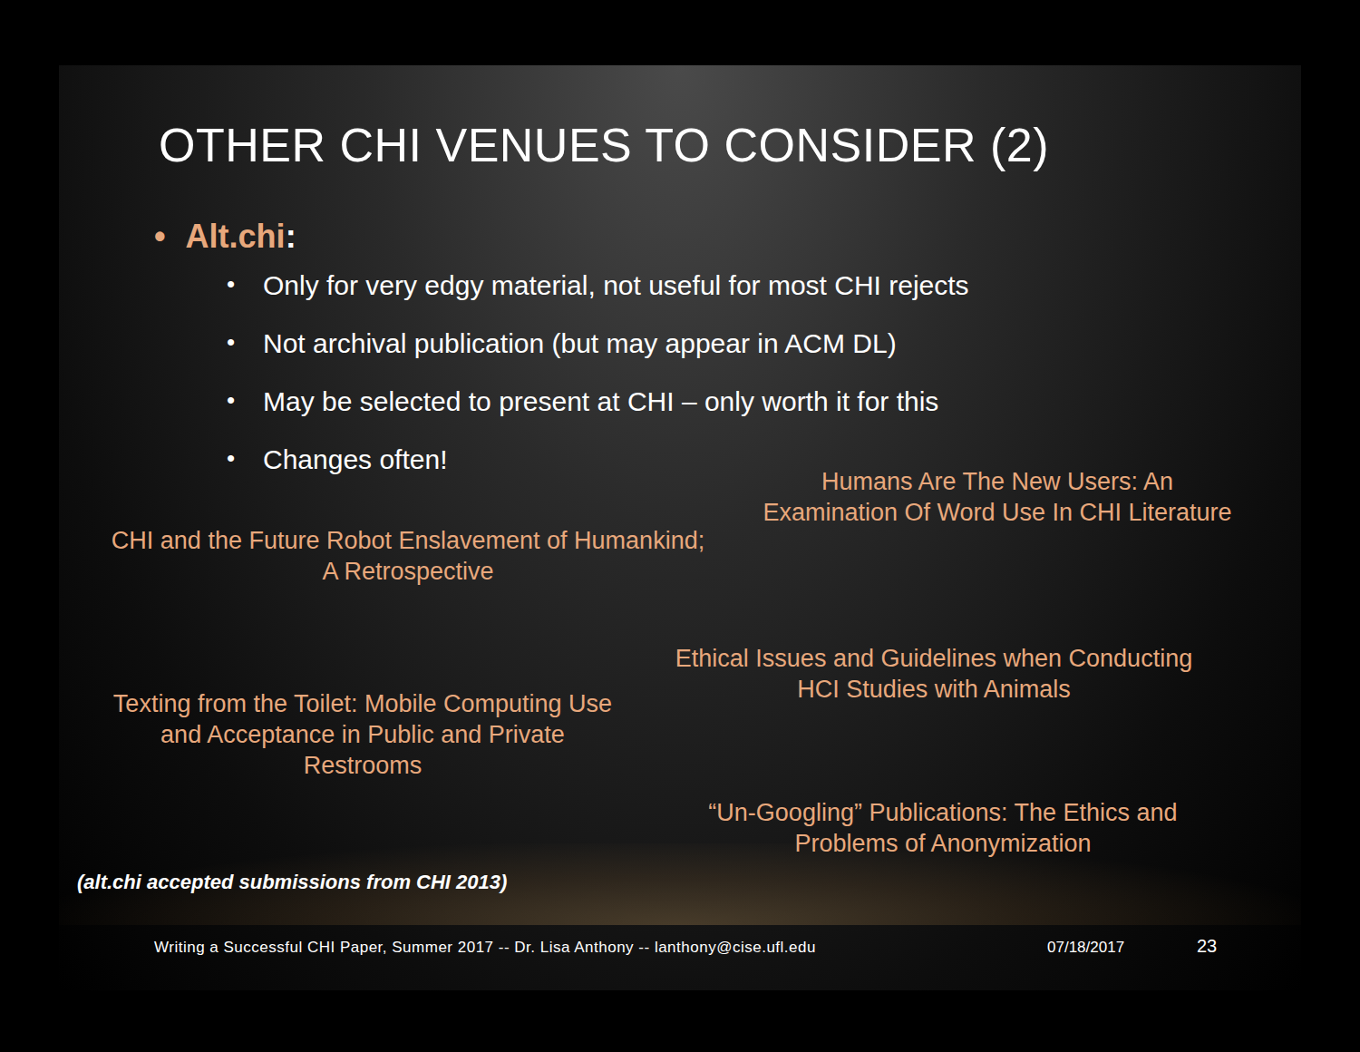OTHER CHI VENUES TO CONSIDER (2)
•Alt.chi:
Only for very edgy material, not useful for most CHI rejects
Not archival publication (but may appear in ACM DL)
May be selected to present at CHI – only worth it for this
Changes often!
CHI and the Future Robot Enslavement of Humankind; A Retrospective
Humans Are The New Users: An Examination Of Word Use In CHI Literature
Ethical Issues and Guidelines when Conducting HCI Studies with Animals
Texting from the Toilet: Mobile Computing Use and Acceptance in Public and Private Restrooms
“Un-Googling” Publications: The Ethics and Problems of Anonymization
(alt.chi accepted submissions from CHI 2013)
Writing a Successful CHI Paper, Summer 2017 -- Dr. Lisa Anthony -- lanthony@cise.ufl.edu
07/18/2017
23